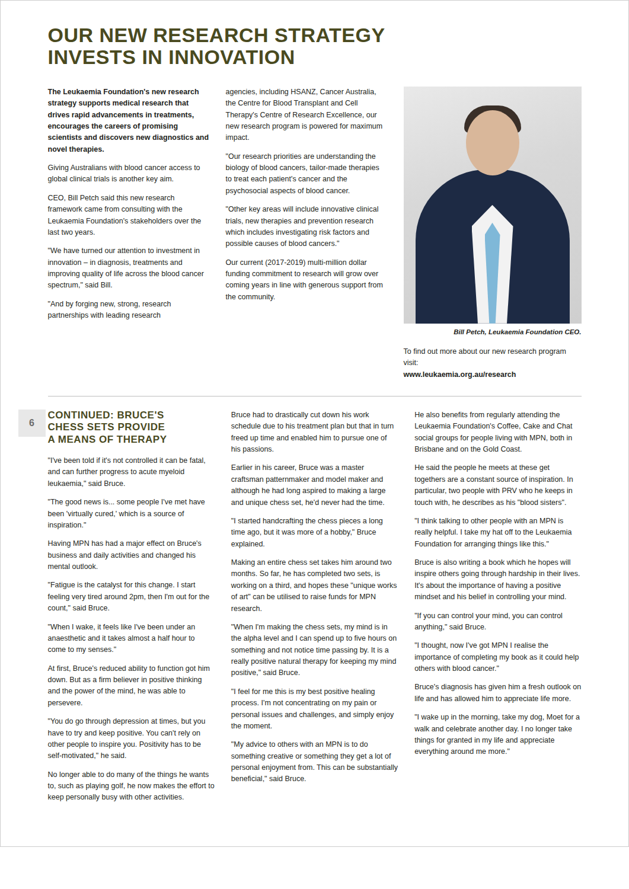6
Our New Research Strategy
Invests in Innovation
The Leukaemia Foundation's new research strategy supports medical research that drives rapid advancements in treatments, encourages the careers of promising scientists and discovers new diagnostics and novel therapies.
Giving Australians with blood cancer access to global clinical trials is another key aim.
CEO, Bill Petch said this new research framework came from consulting with the Leukaemia Foundation's stakeholders over the last two years.
"We have turned our attention to investment in innovation – in diagnosis, treatments and improving quality of life across the blood cancer spectrum," said Bill.
"And by forging new, strong, research partnerships with leading research
agencies, including HSANZ, Cancer Australia, the Centre for Blood Transplant and Cell Therapy's Centre of Research Excellence, our new research program is powered for maximum impact.
"Our research priorities are understanding the biology of blood cancers, tailor-made therapies to treat each patient's cancer and the psychosocial aspects of blood cancer.
"Other key areas will include innovative clinical trials, new therapies and prevention research which includes investigating risk factors and possible causes of blood cancers."
Our current (2017-2019) multi-million dollar funding commitment to research will grow over coming years in line with generous support from the community.
Bill Petch, Leukaemia Foundation CEO.
To find out more about our new research program visit:
www.leukaemia.org.au/research
Continued: Bruce's
Chess Sets Provide
a Means of Therapy
"I've been told if it's not controlled it can be fatal, and can further progress to acute myeloid leukaemia," said Bruce.
"The good news is... some people I've met have been 'virtually cured,' which is a source of inspiration."
Having MPN has had a major effect on Bruce's business and daily activities and changed his mental outlook.
"Fatigue is the catalyst for this change. I start feeling very tired around 2pm, then I'm out for the count," said Bruce.
"When I wake, it feels like I've been under an anaesthetic and it takes almost a half hour to come to my senses."
At first, Bruce's reduced ability to function got him down. But as a firm believer in positive thinking and the power of the mind, he was able to persevere.
"You do go through depression at times, but you have to try and keep positive. You can't rely on other people to inspire you. Positivity has to be self-motivated," he said.
No longer able to do many of the things he wants to, such as playing golf, he now makes the effort to keep personally busy with other activities.
Bruce had to drastically cut down his work schedule due to his treatment plan but that in turn freed up time and enabled him to pursue one of his passions.
Earlier in his career, Bruce was a master craftsman patternmaker and model maker and although he had long aspired to making a large and unique chess set, he'd never had the time.
"I started handcrafting the chess pieces a long time ago, but it was more of a hobby," Bruce explained.
Making an entire chess set takes him around two months. So far, he has completed two sets, is working on a third, and hopes these "unique works of art" can be utilised to raise funds for MPN research.
"When I'm making the chess sets, my mind is in the alpha level and I can spend up to five hours on something and not notice time passing by. It is a really positive natural therapy for keeping my mind positive," said Bruce.
"I feel for me this is my best positive healing process. I'm not concentrating on my pain or personal issues and challenges, and simply enjoy the moment.
"My advice to others with an MPN is to do something creative or something they get a lot of personal enjoyment from. This can be substantially beneficial," said Bruce.
He also benefits from regularly attending the Leukaemia Foundation's Coffee, Cake and Chat social groups for people living with MPN, both in Brisbane and on the Gold Coast.
He said the people he meets at these get togethers are a constant source of inspiration. In particular, two people with PRV who he keeps in touch with, he describes as his "blood sisters".
"I think talking to other people with an MPN is really helpful. I take my hat off to the Leukaemia Foundation for arranging things like this."
Bruce is also writing a book which he hopes will inspire others going through hardship in their lives. It's about the importance of having a positive mindset and his belief in controlling your mind.
"If you can control your mind, you can control anything," said Bruce.
"I thought, now I've got MPN I realise the importance of completing my book as it could help others with blood cancer."
Bruce's diagnosis has given him a fresh outlook on life and has allowed him to appreciate life more.
"I wake up in the morning, take my dog, Moet for a walk and celebrate another day. I no longer take things for granted in my life and appreciate everything around me more."